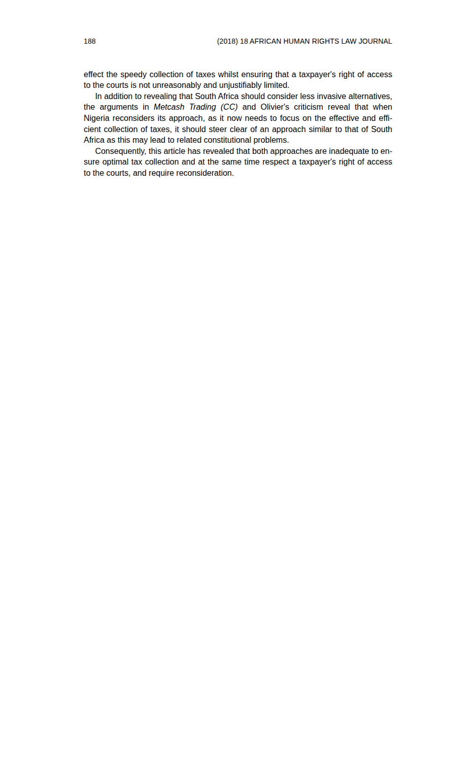188 (2018) 18 African Human Rights Law Journal
effect the speedy collection of taxes whilst ensuring that a taxpayer's right of access to the courts is not unreasonably and unjustifiably limited.
In addition to revealing that South Africa should consider less invasive alternatives, the arguments in Metcash Trading (CC) and Olivier's criticism reveal that when Nigeria reconsiders its approach, as it now needs to focus on the effective and efficient collection of taxes, it should steer clear of an approach similar to that of South Africa as this may lead to related constitutional problems.
Consequently, this article has revealed that both approaches are inadequate to ensure optimal tax collection and at the same time respect a taxpayer's right of access to the courts, and require reconsideration.